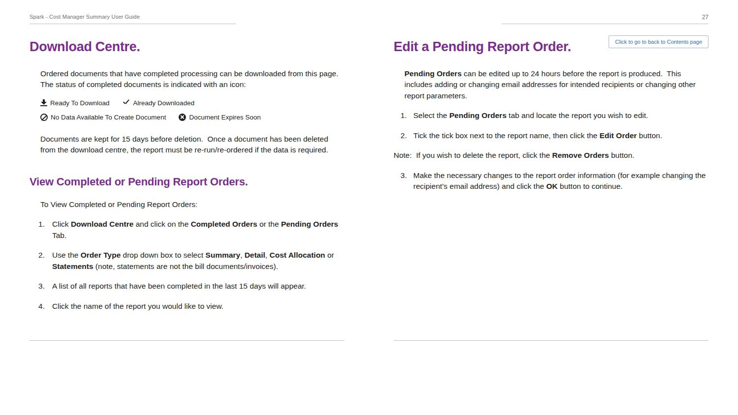Spark - Cost Manager Summary User Guide
27
Download Centre.
Ordered documents that have completed processing can be downloaded from this page. The status of completed documents is indicated with an icon:
Ready To Download Already Downloaded
No Data Available To Create Document Document Expires Soon
Documents are kept for 15 days before deletion. Once a document has been deleted from the download centre, the report must be re-run/re-ordered if the data is required.
View Completed or Pending Report Orders.
To View Completed or Pending Report Orders:
Click Download Centre and click on the Completed Orders or the Pending Orders Tab.
Use the Order Type drop down box to select Summary, Detail, Cost Allocation or Statements (note, statements are not the bill documents/invoices).
A list of all reports that have been completed in the last 15 days will appear.
Click the name of the report you would like to view.
Click to go to back to Contents page
Edit a Pending Report Order.
Pending Orders can be edited up to 24 hours before the report is produced. This includes adding or changing email addresses for intended recipients or changing other report parameters.
Select the Pending Orders tab and locate the report you wish to edit.
Tick the tick box next to the report name, then click the Edit Order button.
Note: If you wish to delete the report, click the Remove Orders button.
Make the necessary changes to the report order information (for example changing the recipient’s email address) and click the OK button to continue.